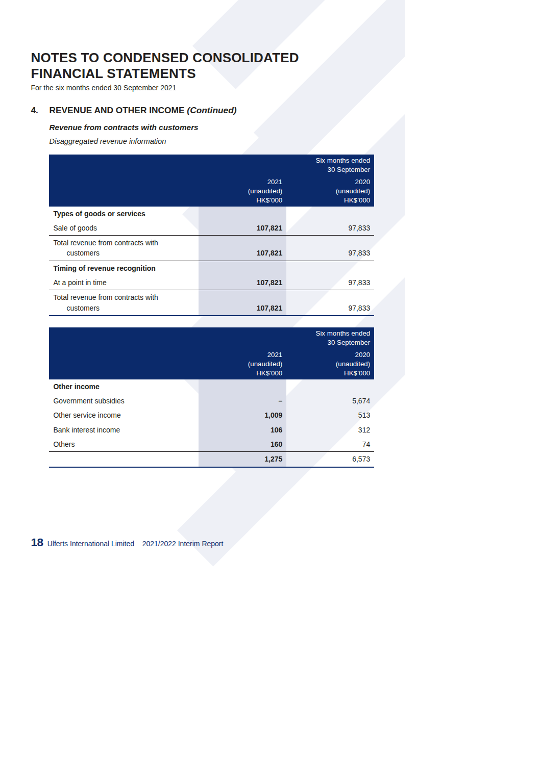NOTES TO CONDENSED CONSOLIDATED
FINANCIAL STATEMENTS
For the six months ended 30 September 2021
4.
REVENUE AND OTHER INCOME (Continued)
Revenue from contracts with customers
Disaggregated revenue information
| | Six months ended 30 September |
| --- | --- |
| 2021 (unaudited) HK$’000 | 2020 (unaudited) HK$’000 |
| Types of goods or services | | |
| Sale of goods | 107,821 | 97,833 |
| Total revenue from contracts with customers | 107,821 | 97,833 |
| Timing of revenue recognition | | |
| At a point in time | 107,821 | 97,833 |
| Total revenue from contracts with customers | 107,821 | 97,833 |
| | Six months ended 30 September |
| --- | --- |
| 2021 (unaudited) HK$’000 | 2020 (unaudited) HK$’000 |
| Other income | | |
| Government subsidies | – | 5,674 |
| Other service income | 1,009 | 513 |
| Bank interest income | 106 | 312 |
| Others | 160 | 74 |
| | 1,275 | 6,573 |
18 Ulferts International Limited 2021/2022 Interim Report